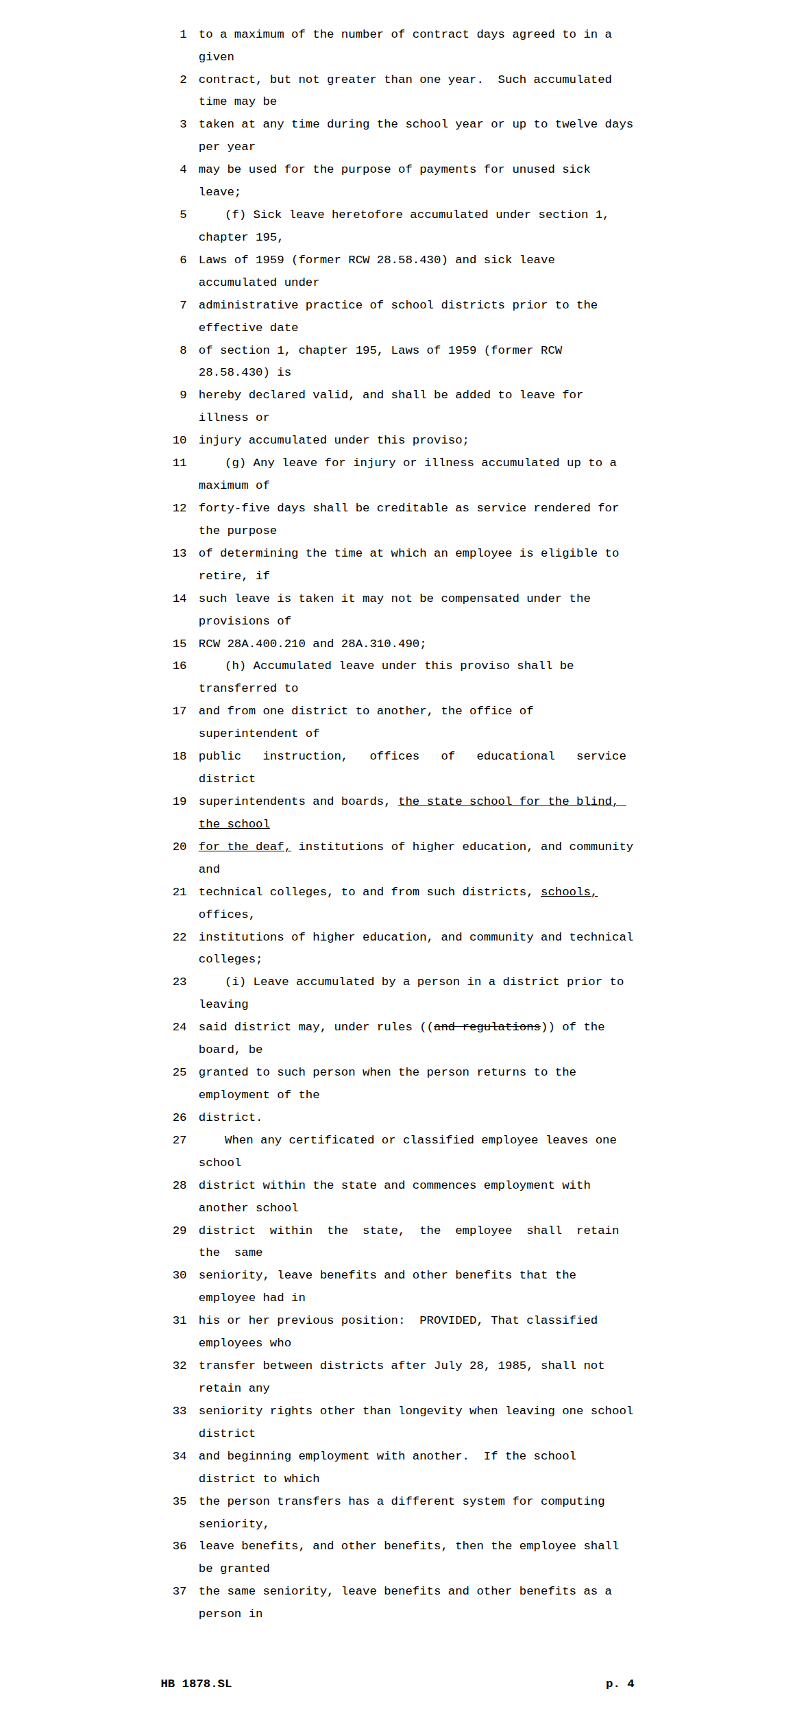to a maximum of the number of contract days agreed to in a given
contract, but not greater than one year. Such accumulated time may be
taken at any time during the school year or up to twelve days per year
may be used for the purpose of payments for unused sick leave;
(f) Sick leave heretofore accumulated under section 1, chapter 195,
Laws of 1959 (former RCW 28.58.430) and sick leave accumulated under
administrative practice of school districts prior to the effective date
of section 1, chapter 195, Laws of 1959 (former RCW 28.58.430) is
hereby declared valid, and shall be added to leave for illness or
injury accumulated under this proviso;
(g) Any leave for injury or illness accumulated up to a maximum of
forty-five days shall be creditable as service rendered for the purpose
of determining the time at which an employee is eligible to retire, if
such leave is taken it may not be compensated under the provisions of
RCW 28A.400.210 and 28A.310.490;
(h) Accumulated leave under this proviso shall be transferred to
and from one district to another, the office of superintendent of
public instruction, offices of educational service district
superintendents and boards, the state school for the blind, the school
for the deaf, institutions of higher education, and community and
technical colleges, to and from such districts, schools, offices,
institutions of higher education, and community and technical colleges;
(i) Leave accumulated by a person in a district prior to leaving
said district may, under rules ((and regulations)) of the board, be
granted to such person when the person returns to the employment of the
district.
When any certificated or classified employee leaves one school
district within the state and commences employment with another school
district within the state, the employee shall retain the same
seniority, leave benefits and other benefits that the employee had in
his or her previous position: PROVIDED, That classified employees who
transfer between districts after July 28, 1985, shall not retain any
seniority rights other than longevity when leaving one school district
and beginning employment with another. If the school district to which
the person transfers has a different system for computing seniority,
leave benefits, and other benefits, then the employee shall be granted
the same seniority, leave benefits and other benefits as a person in
HB 1878.SL p. 4